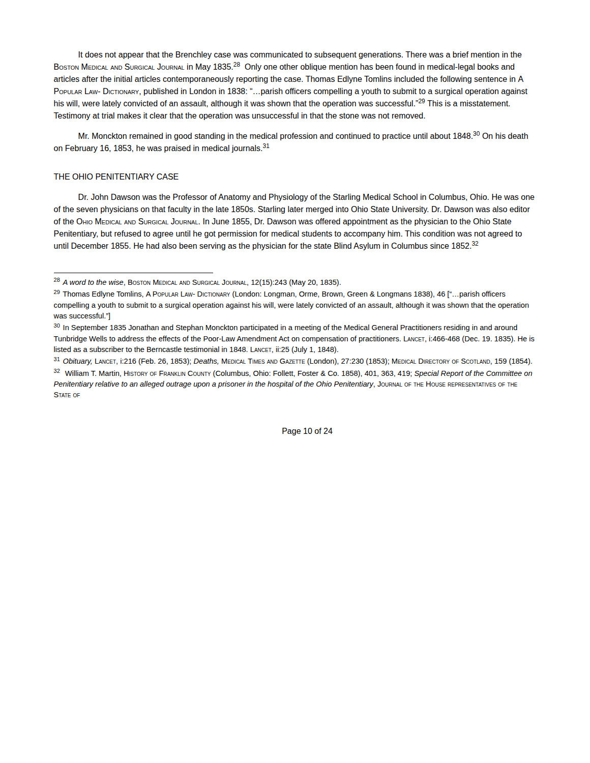It does not appear that the Brenchley case was communicated to subsequent generations. There was a brief mention in the Boston Medical and Surgical Journal in May 1835.28 Only one other oblique mention has been found in medical-legal books and articles after the initial articles contemporaneously reporting the case. Thomas Edlyne Tomlins included the following sentence in A Popular Law- Dictionary, published in London in 1838: “…parish officers compelling a youth to submit to a surgical operation against his will, were lately convicted of an assault, although it was shown that the operation was successful.”29 This is a misstatement. Testimony at trial makes it clear that the operation was unsuccessful in that the stone was not removed.
Mr. Monckton remained in good standing in the medical profession and continued to practice until about 1848.30 On his death on February 16, 1853, he was praised in medical journals.31
The Ohio Penitentiary Case
Dr. John Dawson was the Professor of Anatomy and Physiology of the Starling Medical School in Columbus, Ohio. He was one of the seven physicians on that faculty in the late 1850s. Starling later merged into Ohio State University. Dr. Dawson was also editor of the Ohio Medical and Surgical Journal. In June 1855, Dr. Dawson was offered appointment as the physician to the Ohio State Penitentiary, but refused to agree until he got permission for medical students to accompany him. This condition was not agreed to until December 1855. He had also been serving as the physician for the state Blind Asylum in Columbus since 1852.32
28 A word to the wise, Boston Medical and Surgical Journal, 12(15):243 (May 20, 1835).
29 Thomas Edlyne Tomlins, A Popular Law- Dictionary (London: Longman, Orme, Brown, Green & Longmans 1838), 46 [“…parish officers compelling a youth to submit to a surgical operation against his will, were lately convicted of an assault, although it was shown that the operation was successful.”]
30 In September 1835 Jonathan and Stephan Monckton participated in a meeting of the Medical General Practitioners residing in and around Tunbridge Wells to address the effects of the Poor-Law Amendment Act on compensation of practitioners. Lancet, i:466-468 (Dec. 19. 1835). He is listed as a subscriber to the Berncastle testimonial in 1848. Lancet, ii:25 (July 1, 1848).
31 Obituary, Lancet, i:216 (Feb. 26, 1853); Deaths, Medical Times and Gazette (London), 27:230 (1853); Medical Directory of Scotland, 159 (1854).
32 William T. Martin, History of Franklin County (Columbus, Ohio: Follett, Foster & Co. 1858), 401, 363, 419; Special Report of the Committee on Penitentiary relative to an alleged outrage upon a prisoner in the hospital of the Ohio Penitentiary, Journal of the House representatives of the State of
Page 10 of 24